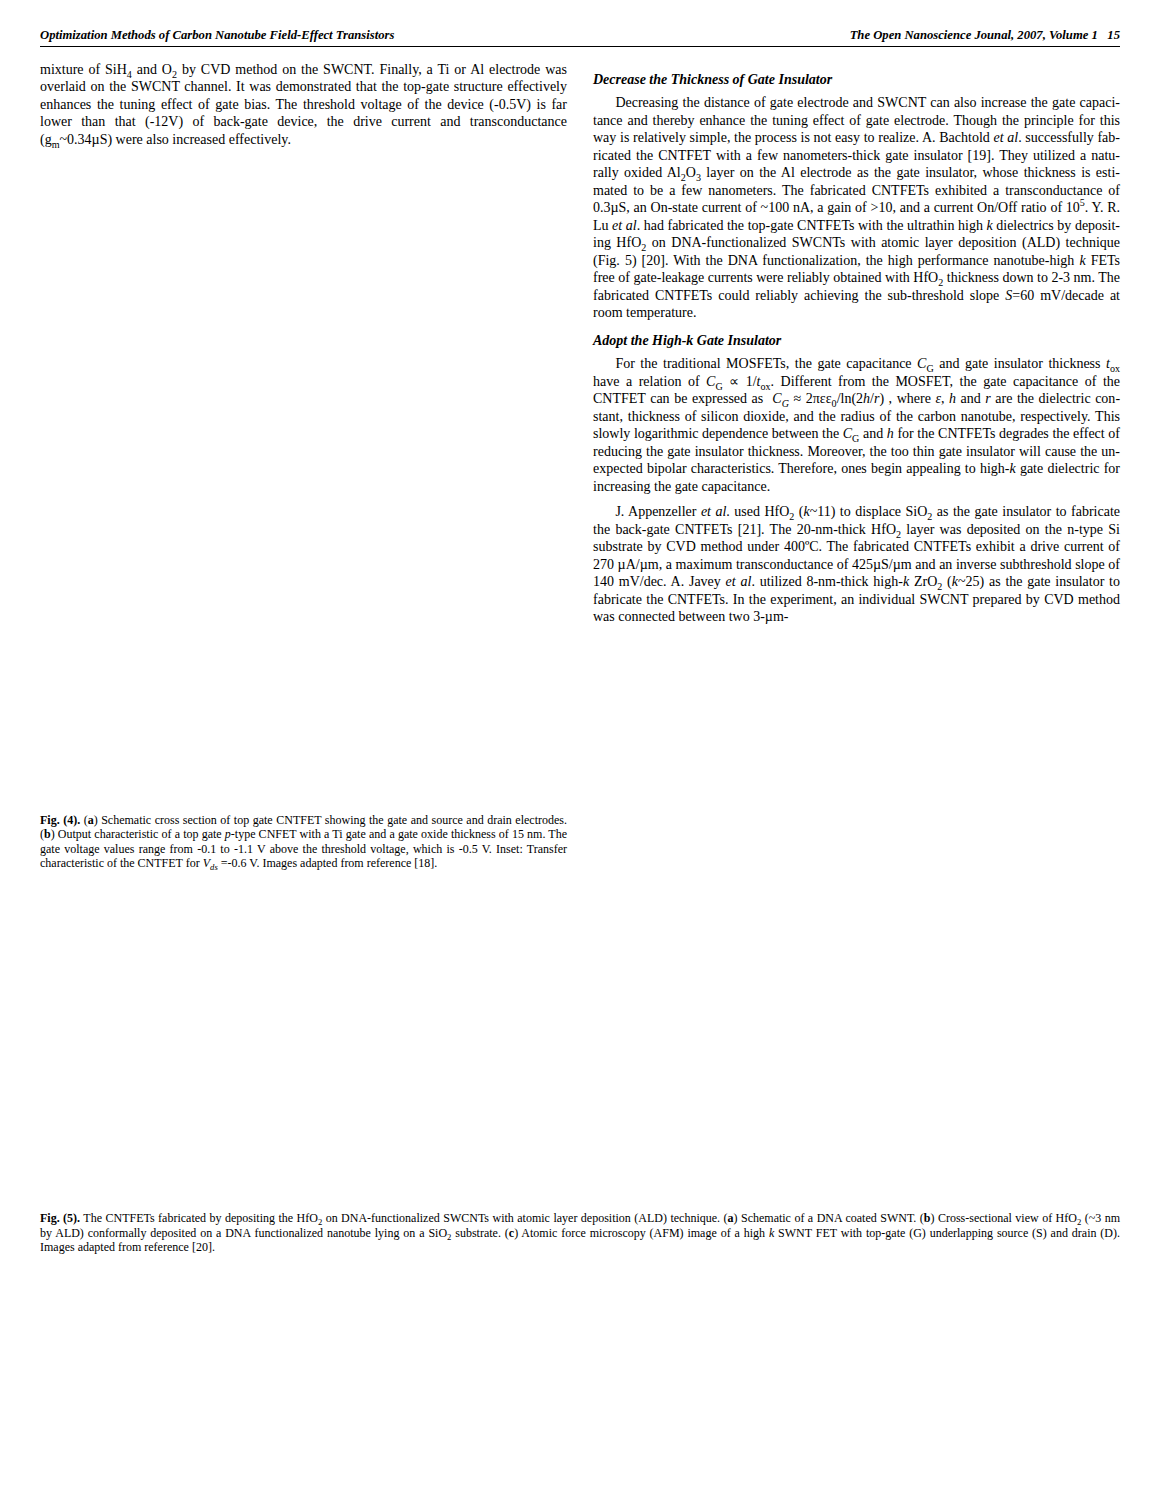Optimization Methods of Carbon Nanotube Field-Effect Transistors
The Open Nanoscience Jounal, 2007, Volume 1 15
mixture of SiH4 and O2 by CVD method on the SWCNT. Finally, a Ti or Al electrode was overlaid on the SWCNT channel. It was demonstrated that the top-gate structure effectively enhances the tuning effect of gate bias. The threshold voltage of the device (-0.5V) is far lower than that (-12V) of back-gate device, the drive current and transconductance (gm~0.34µS) were also increased effectively.
Fig. (4). (a) Schematic cross section of top gate CNTFET showing the gate and source and drain electrodes. (b) Output characteristic of a top gate p-type CNFET with a Ti gate and a gate oxide thickness of 15 nm. The gate voltage values range from -0.1 to -1.1 V above the threshold voltage, which is -0.5 V. Inset: Transfer characteristic of the CNTFET for Vds =-0.6 V. Images adapted from reference [18].
Decrease the Thickness of Gate Insulator
Decreasing the distance of gate electrode and SWCNT can also increase the gate capacitance and thereby enhance the tuning effect of gate electrode. Though the principle for this way is relatively simple, the process is not easy to realize. A. Bachtold et al. successfully fabricated the CNTFET with a few nanometers-thick gate insulator [19]. They utilized a naturally oxided Al2O3 layer on the Al electrode as the gate insulator, whose thickness is estimated to be a few nanometers. The fabricated CNTFETs exhibited a transconductance of 0.3µS, an On-state current of ~100 nA, a gain of >10, and a current On/Off ratio of 105. Y. R. Lu et al. had fabricated the top-gate CNTFETs with the ultrathin high k dielectrics by depositing HfO2 on DNA-functionalized SWCNTs with atomic layer deposition (ALD) technique (Fig. 5) [20]. With the DNA functionalization, the high performance nanotube-high k FETs free of gate-leakage currents were reliably obtained with HfO2 thickness down to 2-3 nm. The fabricated CNTFETs could reliably achieving the sub-threshold slope S=60 mV/decade at room temperature.
Adopt the High-k Gate Insulator
For the traditional MOSFETs, the gate capacitance CG and gate insulator thickness tox have a relation of CG ∝ 1/tox. Different from the MOSFET, the gate capacitance of the CNTFET can be expressed as CG ≈ 2πεε0/ln(2h/r) , where ε, h and r are the dielectric constant, thickness of silicon dioxide, and the radius of the carbon nanotube, respectively. This slowly logarithmic dependence between the CG and h for the CNTFETs degrades the effect of reducing the gate insulator thickness. Moreover, the too thin gate insulator will cause the unexpected bipolar characteristics. Therefore, ones begin appealing to high-k gate dielectric for increasing the gate capacitance.
J. Appenzeller et al. used HfO2 (k~11) to displace SiO2 as the gate insulator to fabricate the back-gate CNTFETs [21]. The 20-nm-thick HfO2 layer was deposited on the n-type Si substrate by CVD method under 400ºC. The fabricated CNTFETs exhibit a drive current of 270 µA/µm, a maximum transconductance of 425µS/µm and an inverse subthreshold slope of 140 mV/dec. A. Javey et al. utilized 8-nm-thick high-k ZrO2 (k~25) as the gate insulator to fabricate the CNTFETs. In the experiment, an individual SWCNT prepared by CVD method was connected between two 3-µm-
Fig. (5). The CNTFETs fabricated by depositing the HfO2 on DNA-functionalized SWCNTs with atomic layer deposition (ALD) technique. (a) Schematic of a DNA coated SWNT. (b) Cross-sectional view of HfO2 (~3 nm by ALD) conformally deposited on a DNA functionalized nanotube lying on a SiO2 substrate. (c) Atomic force microscopy (AFM) image of a high k SWNT FET with top-gate (G) underlapping source (S) and drain (D). Images adapted from reference [20].